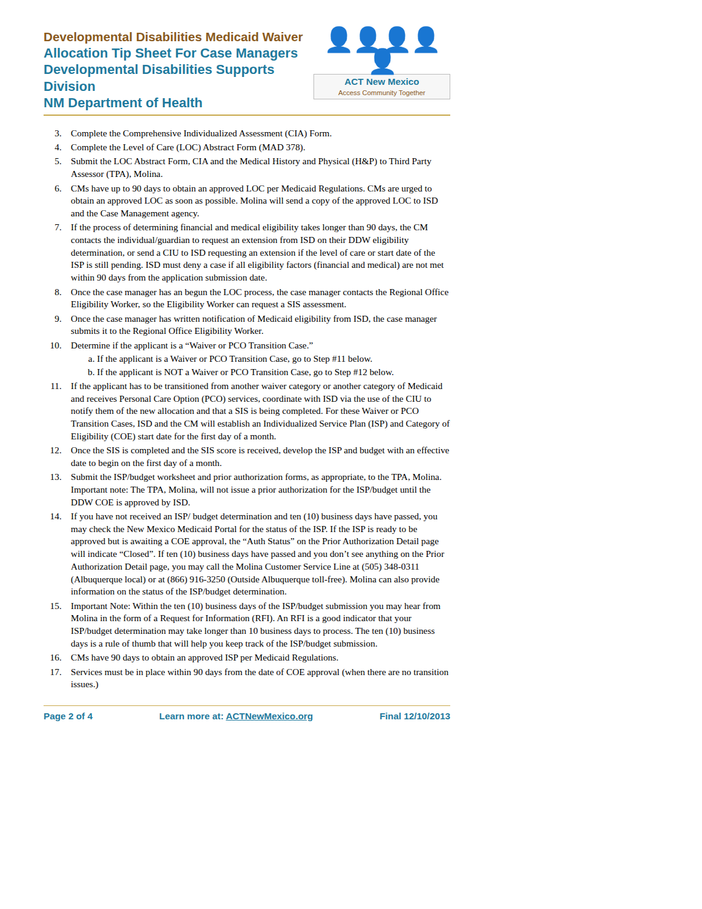Developmental Disabilities Medicaid Waiver
Allocation Tip Sheet For Case Managers
Developmental Disabilities Supports Division
NM Department of Health
👤👤👤👤👤
ACT New Mexico Access Community Together
Complete the Comprehensive Individualized Assessment (CIA) Form.
Complete the Level of Care (LOC) Abstract Form (MAD 378).
Submit the LOC Abstract Form, CIA and the Medical History and Physical (H&P) to Third Party Assessor (TPA), Molina.
CMs have up to 90 days to obtain an approved LOC per Medicaid Regulations. CMs are urged to obtain an approved LOC as soon as possible. Molina will send a copy of the approved LOC to ISD and the Case Management agency.
If the process of determining financial and medical eligibility takes longer than 90 days, the CM contacts the individual/guardian to request an extension from ISD on their DDW eligibility determination, or send a CIU to ISD requesting an extension if the level of care or start date of the ISP is still pending. ISD must deny a case if all eligibility factors (financial and medical) are not met within 90 days from the application submission date.
Once the case manager has an begun the LOC process, the case manager contacts the Regional Office Eligibility Worker, so the Eligibility Worker can request a SIS assessment.
Once the case manager has written notification of Medicaid eligibility from ISD, the case manager submits it to the Regional Office Eligibility Worker.
Determine if the applicant is a “Waiver or PCO Transition Case.”
If the applicant is a Waiver or PCO Transition Case, go to Step #11 below.
If the applicant is NOT a Waiver or PCO Transition Case, go to Step #12 below.
If the applicant has to be transitioned from another waiver category or another category of Medicaid and receives Personal Care Option (PCO) services, coordinate with ISD via the use of the CIU to notify them of the new allocation and that a SIS is being completed. For these Waiver or PCO Transition Cases, ISD and the CM will establish an Individualized Service Plan (ISP) and Category of Eligibility (COE) start date for the first day of a month.
Once the SIS is completed and the SIS score is received, develop the ISP and budget with an effective date to begin on the first day of a month.
Submit the ISP/budget worksheet and prior authorization forms, as appropriate, to the TPA, Molina. Important note: The TPA, Molina, will not issue a prior authorization for the ISP/budget until the DDW COE is approved by ISD.
If you have not received an ISP/ budget determination and ten (10) business days have passed, you may check the New Mexico Medicaid Portal for the status of the ISP. If the ISP is ready to be approved but is awaiting a COE approval, the “Auth Status” on the Prior Authorization Detail page will indicate “Closed”. If ten (10) business days have passed and you don’t see anything on the Prior Authorization Detail page, you may call the Molina Customer Service Line at (505) 348-0311 (Albuquerque local) or at (866) 916-3250 (Outside Albuquerque toll-free). Molina can also provide information on the status of the ISP/budget determination.
Important Note: Within the ten (10) business days of the ISP/budget submission you may hear from Molina in the form of a Request for Information (RFI). An RFI is a good indicator that your ISP/budget determination may take longer than 10 business days to process. The ten (10) business days is a rule of thumb that will help you keep track of the ISP/budget submission.
CMs have 90 days to obtain an approved ISP per Medicaid Regulations.
Services must be in place within 90 days from the date of COE approval (when there are no transition issues.)
Page 2 of 4 Learn more at: ACTNewMexico.org Final 12/10/2013